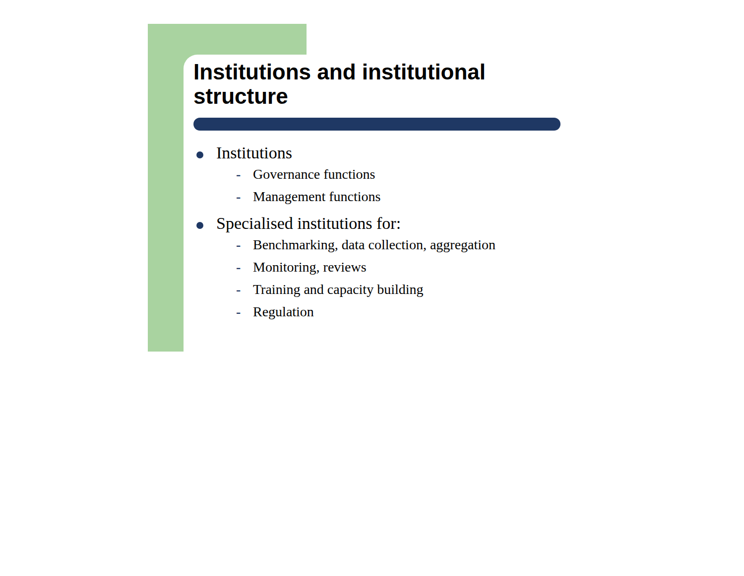Institutions and institutional structure
Institutions
Governance functions
Management functions
Specialised institutions for:
Benchmarking, data collection, aggregation
Monitoring, reviews
Training and capacity building
Regulation